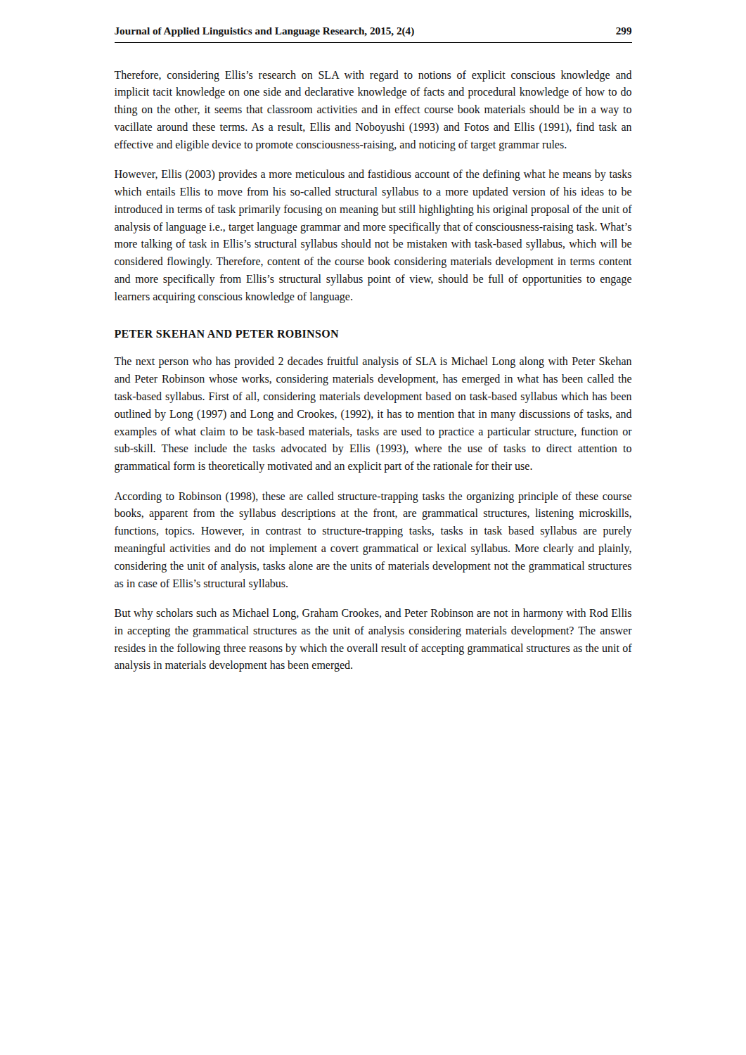Journal of Applied Linguistics and Language Research, 2015, 2(4) 299
Therefore, considering Ellis’s research on SLA with regard to notions of explicit conscious knowledge and implicit tacit knowledge on one side and declarative knowledge of facts and procedural knowledge of how to do thing on the other, it seems that classroom activities and in effect course book materials should be in a way to vacillate around these terms. As a result, Ellis and Noboyushi (1993) and Fotos and Ellis (1991), find task an effective and eligible device to promote consciousness-raising, and noticing of target grammar rules.
However, Ellis (2003) provides a more meticulous and fastidious account of the defining what he means by tasks which entails Ellis to move from his so-called structural syllabus to a more updated version of his ideas to be introduced in terms of task primarily focusing on meaning but still highlighting his original proposal of the unit of analysis of language i.e., target language grammar and more specifically that of consciousness-raising task. What’s more talking of task in Ellis’s structural syllabus should not be mistaken with task-based syllabus, which will be considered flowingly. Therefore, content of the course book considering materials development in terms content and more specifically from Ellis’s structural syllabus point of view, should be full of opportunities to engage learners acquiring conscious knowledge of language.
Peter Skehan and Peter Robinson
The next person who has provided 2 decades fruitful analysis of SLA is Michael Long along with Peter Skehan and Peter Robinson whose works, considering materials development, has emerged in what has been called the task-based syllabus. First of all, considering materials development based on task-based syllabus which has been outlined by Long (1997) and Long and Crookes, (1992), it has to mention that in many discussions of tasks, and examples of what claim to be task-based materials, tasks are used to practice a particular structure, function or sub-skill. These include the tasks advocated by Ellis (1993), where the use of tasks to direct attention to grammatical form is theoretically motivated and an explicit part of the rationale for their use.
According to Robinson (1998), these are called structure-trapping tasks the organizing principle of these course books, apparent from the syllabus descriptions at the front, are grammatical structures, listening microskills, functions, topics. However, in contrast to structure-trapping tasks, tasks in task based syllabus are purely meaningful activities and do not implement a covert grammatical or lexical syllabus. More clearly and plainly, considering the unit of analysis, tasks alone are the units of materials development not the grammatical structures as in case of Ellis’s structural syllabus.
But why scholars such as Michael Long, Graham Crookes, and Peter Robinson are not in harmony with Rod Ellis in accepting the grammatical structures as the unit of analysis considering materials development? The answer resides in the following three reasons by which the overall result of accepting grammatical structures as the unit of analysis in materials development has been emerged.